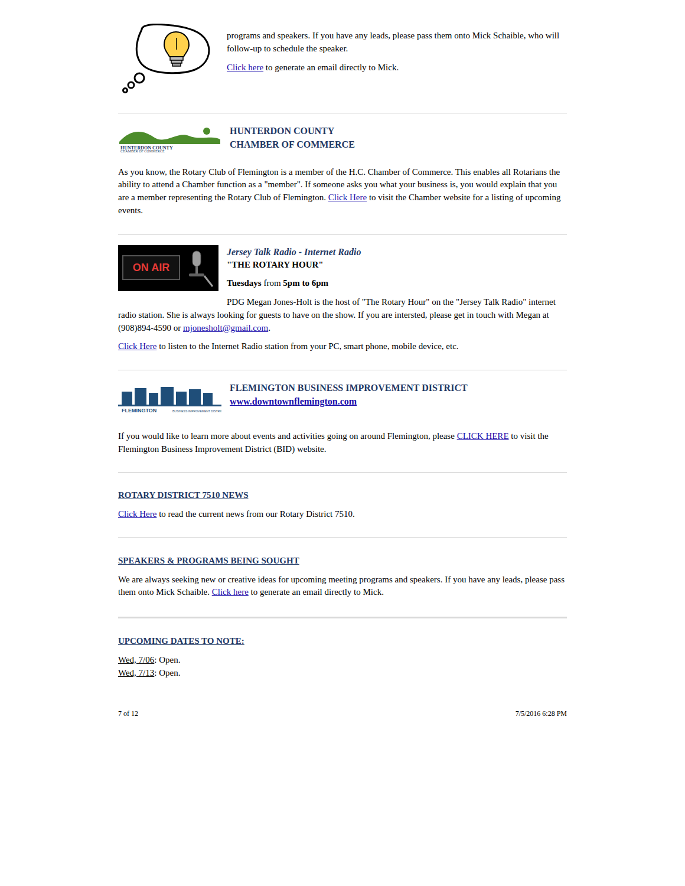programs and speakers. If you have any leads, please pass them onto Mick Schaible, who will follow-up to schedule the speaker.
Click here to generate an email directly to Mick.
HUNTERDON COUNTY CHAMBER OF COMMERCE
HUNTERDON COUNTY
CHAMBER OF COMMERCE
As you know, the Rotary Club of Flemington is a member of the H.C. Chamber of Commerce. This enables all Rotarians the ability to attend a Chamber function as a "member". If someone asks you what your business is, you would explain that you are a member representing the Rotary Club of Flemington. Click Here to visit the Chamber website for a listing of upcoming events.
ON AIR
Jersey Talk Radio - Internet Radio
"THE ROTARY HOUR"
Tuesdays from 5pm to 6pm
PDG Megan Jones-Holt is the host of "The Rotary Hour" on the "Jersey Talk Radio" internet radio station. She is always looking for guests to have on the show. If you are intersted, please get in touch with Megan at (908)894-4590 or mjonesholt@gmail.com.
Click Here to listen to the Internet Radio station from your PC, smart phone, mobile device, etc.
FLEMINGTON BUSINESS IMPROVEMENT DISTRICT
FLEMINGTON BUSINESS IMPROVEMENT DISTRICT
www.downtownflemington.com
If you would like to learn more about events and activities going on around Flemington, please CLICK HERE to visit the Flemington Business Improvement District (BID) website.
ROTARY DISTRICT 7510 NEWS
Click Here to read the current news from our Rotary District 7510.
SPEAKERS & PROGRAMS BEING SOUGHT
We are always seeking new or creative ideas for upcoming meeting programs and speakers. If you have any leads, please pass them onto Mick Schaible. Click here to generate an email directly to Mick.
UPCOMING DATES TO NOTE:
Wed, 7/06: Open.
Wed, 7/13: Open.
7 of 12 7/5/2016 6:28 PM